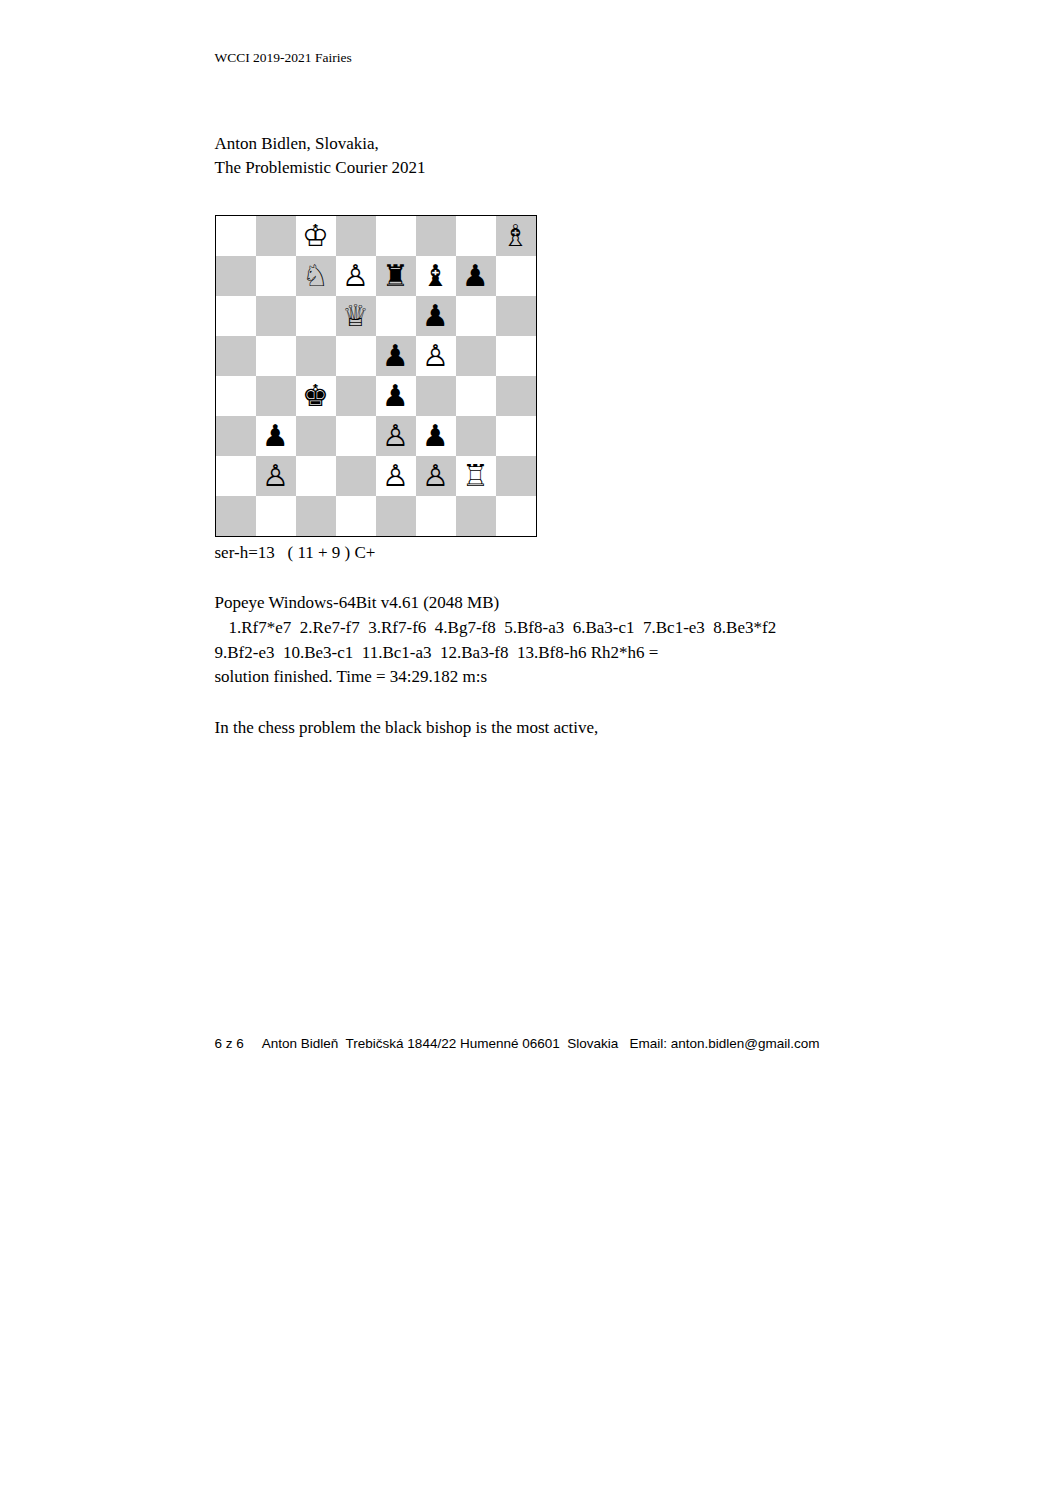WCCI 2019-2021 Fairies
Anton Bidlen, Slovakia,
The Problemistic Courier 2021
| | | ♔ | | | | | ♗ |
| | | ♘ | ♙ | ♜ | ♝ | ♟ | |
| | | | ♕ | | ♟ | | |
| | | | | ♟ | ♙ | | |
| | | ♚ | | ♟ | | | |
| | ♟ | | | ♙ | ♟ | | |
| | ♙ | | | ♙ | ♙ | ♖ | |
ser-h=13 ( 11 + 9 ) C+
Popeye Windows-64Bit v4.61 (2048 MB)
1.Rf7*e7 2.Re7-f7 3.Rf7-f6 4.Bg7-f8 5.Bf8-a3 6.Ba3-c1 7.Bc1-e3 8.Be3*f2
9.Bf2-e3 10.Be3-c1 11.Bc1-a3 12.Ba3-f8 13.Bf8-h6 Rh2*h6 =
solution finished. Time = 34:29.182 m:s
In the chess problem the black bishop is the most active,
6 z 6 Anton Bidleň Trebičská 1844/22 Humenné 06601 Slovakia Email: anton.bidlen@gmail.com